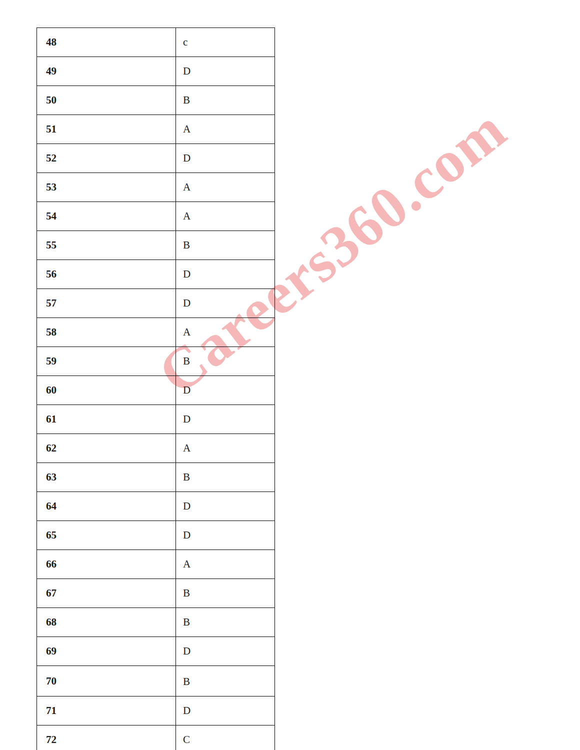Careers360.com
| 48 | c |
| 49 | D |
| 50 | B |
| 51 | A |
| 52 | D |
| 53 | A |
| 54 | A |
| 55 | B |
| 56 | D |
| 57 | D |
| 58 | A |
| 59 | B |
| 60 | D |
| 61 | D |
| 62 | A |
| 63 | B |
| 64 | D |
| 65 | D |
| 66 | A |
| 67 | B |
| 68 | B |
| 69 | D |
| 70 | B |
| 71 | D |
| 72 | C |